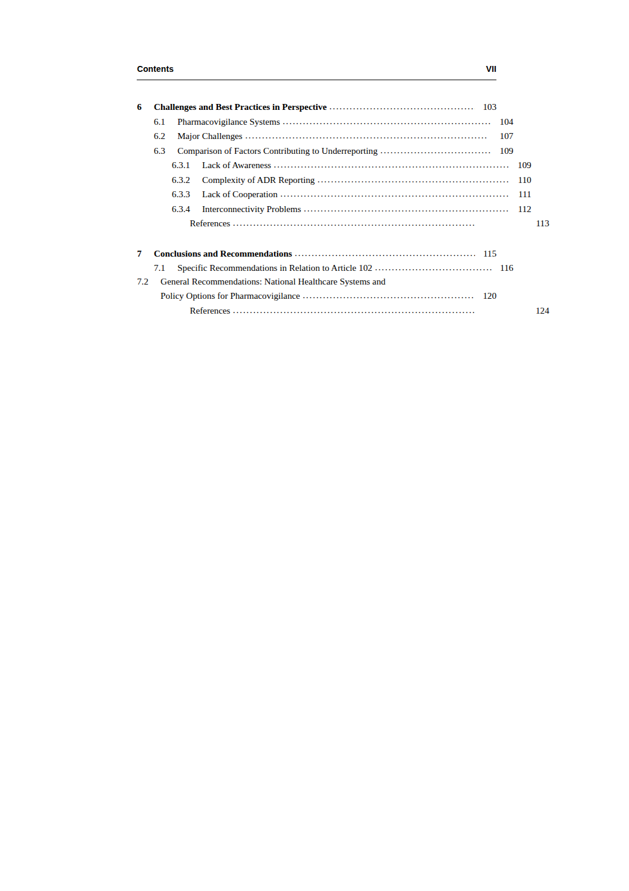Contents VII
6 Challenges and Best Practices in Perspective ........................................................................ 103
6.1 Pharmacovigilance Systems ........................................................................ 104
6.2 Major Challenges ........................................................................ 107
6.3 Comparison of Factors Contributing to Underreporting ........................................................................ 109
6.3.1 Lack of Awareness ........................................................................ 109
6.3.2 Complexity of ADR Reporting ........................................................................ 110
6.3.3 Lack of Cooperation ........................................................................ 111
6.3.4 Interconnectivity Problems ........................................................................ 112
References ........................................................................ 113
7 Conclusions and Recommendations ........................................................................ 115
7.1 Specific Recommendations in Relation to Article 102 ........................................................................ 116
7.2 General Recommendations: National Healthcare Systems and
Policy Options for Pharmacovigilance ........................................................................ 120
References ........................................................................ 124